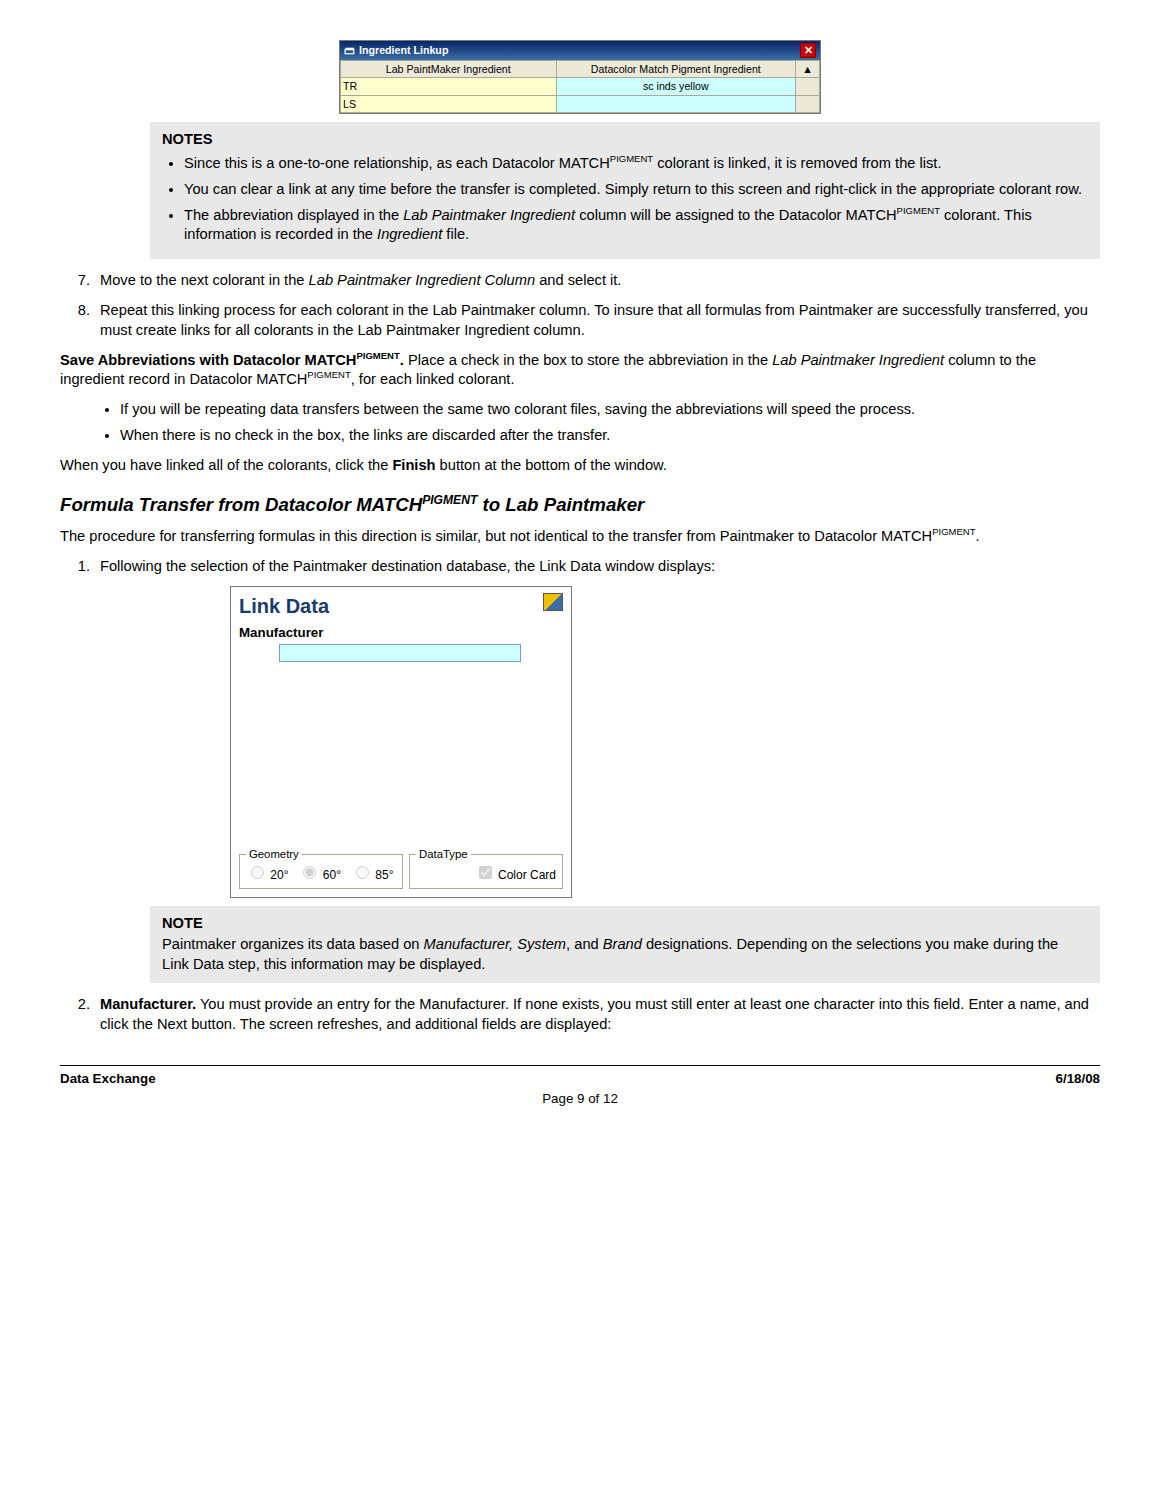🗃Ingredient Linkup ✕
| Lab PaintMaker Ingredient | Datacolor Match Pigment Ingredient | ▲ |
| --- | --- | --- |
| TR | sc inds yellow | |
| LS | | |
NOTES
Since this is a one-to-one relationship, as each Datacolor MATCHPIGMENT colorant is linked, it is removed from the list.
You can clear a link at any time before the transfer is completed. Simply return to this screen and right-click in the appropriate colorant row.
The abbreviation displayed in the Lab Paintmaker Ingredient column will be assigned to the Datacolor MATCHPIGMENT colorant. This information is recorded in the Ingredient file.
7. Move to the next colorant in the Lab Paintmaker Ingredient Column and select it.
8. Repeat this linking process for each colorant in the Lab Paintmaker column. To insure that all formulas from Paintmaker are successfully transferred, you must create links for all colorants in the Lab Paintmaker Ingredient column.
Save Abbreviations with Datacolor MATCHPIGMENT. Place a check in the box to store the abbreviation in the Lab Paintmaker Ingredient column to the ingredient record in Datacolor MATCHPIGMENT, for each linked colorant.
If you will be repeating data transfers between the same two colorant files, saving the abbreviations will speed the process.
When there is no check in the box, the links are discarded after the transfer.
When you have linked all of the colorants, click the Finish button at the bottom of the window.
Formula Transfer from Datacolor MATCHPIGMENT to Lab Paintmaker
The procedure for transferring formulas in this direction is similar, but not identical to the transfer from Paintmaker to Datacolor MATCHPIGMENT.
1. Following the selection of the Paintmaker destination database, the Link Data window displays:
Link Data
Manufacturer
Geometry
20° 60° 85°
DataType
Color Card
NOTE
Paintmaker organizes its data based on Manufacturer, System, and Brand designations. Depending on the selections you make during the Link Data step, this information may be displayed.
2. Manufacturer. You must provide an entry for the Manufacturer. If none exists, you must still enter at least one character into this field. Enter a name, and click the Next button. The screen refreshes, and additional fields are displayed:
Data Exchange 6/18/08
Page 9 of 12